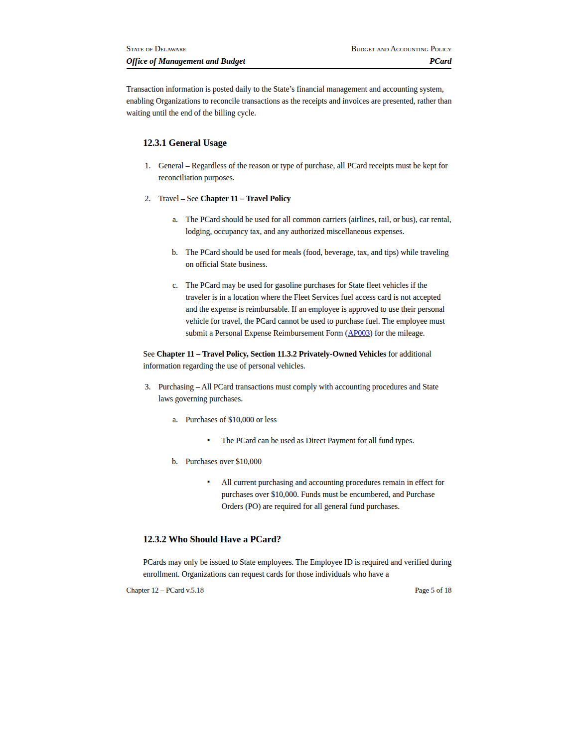| State of Delaware | Budget and Accounting Policy |
| Office of Management and Budget | PCard |
Transaction information is posted daily to the State’s financial management and accounting system, enabling Organizations to reconcile transactions as the receipts and invoices are presented, rather than waiting until the end of the billing cycle.
12.3.1 General Usage
General – Regardless of the reason or type of purchase, all PCard receipts must be kept for reconciliation purposes.
Travel – See Chapter 11 – Travel Policy
The PCard should be used for all common carriers (airlines, rail, or bus), car rental, lodging, occupancy tax, and any authorized miscellaneous expenses.
The PCard should be used for meals (food, beverage, tax, and tips) while traveling on official State business.
The PCard may be used for gasoline purchases for State fleet vehicles if the traveler is in a location where the Fleet Services fuel access card is not accepted and the expense is reimbursable. If an employee is approved to use their personal vehicle for travel, the PCard cannot be used to purchase fuel. The employee must submit a Personal Expense Reimbursement Form (AP003) for the mileage.
See Chapter 11 – Travel Policy, Section 11.3.2 Privately-Owned Vehicles for additional information regarding the use of personal vehicles.
Purchasing – All PCard transactions must comply with accounting procedures and State laws governing purchases.
Purchases of $10,000 or less
The PCard can be used as Direct Payment for all fund types.
Purchases over $10,000
All current purchasing and accounting procedures remain in effect for purchases over $10,000. Funds must be encumbered, and Purchase Orders (PO) are required for all general fund purchases.
12.3.2 Who Should Have a PCard?
PCards may only be issued to State employees. The Employee ID is required and verified during enrollment. Organizations can request cards for those individuals who have a
| Chapter 12 – PCard v.5.18 | Page 5 of 18 |